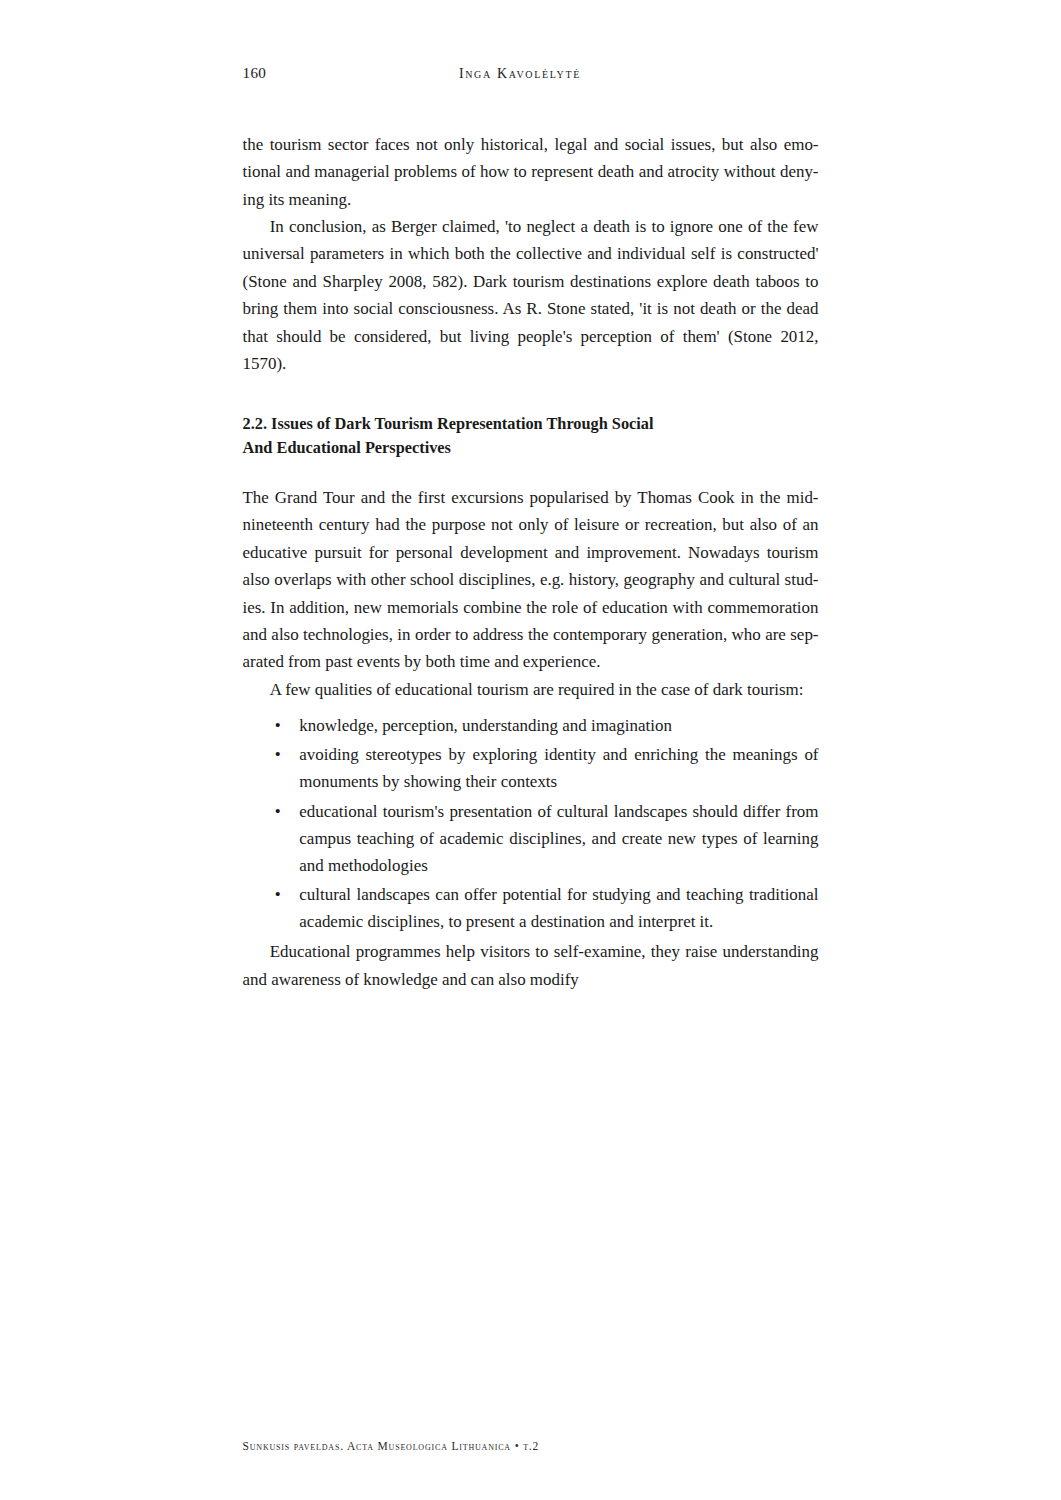160 Inga Kavolėlytė
the tourism sector faces not only historical, legal and social issues, but also emotional and managerial problems of how to represent death and atrocity without denying its meaning.
In conclusion, as Berger claimed, 'to neglect a death is to ignore one of the few universal parameters in which both the collective and individual self is constructed' (Stone and Sharpley 2008, 582). Dark tourism destinations explore death taboos to bring them into social consciousness. As R. Stone stated, 'it is not death or the dead that should be considered, but living people's perception of them' (Stone 2012, 1570).
2.2. Issues of Dark Tourism Representation Through Social
And Educational Perspectives
The Grand Tour and the first excursions popularised by Thomas Cook in the mid-nineteenth century had the purpose not only of leisure or recreation, but also of an educative pursuit for personal development and improvement. Nowadays tourism also overlaps with other school disciplines, e.g. history, geography and cultural studies. In addition, new memorials combine the role of education with commemoration and also technologies, in order to address the contemporary generation, who are separated from past events by both time and experience.
A few qualities of educational tourism are required in the case of dark tourism:
knowledge, perception, understanding and imagination
avoiding stereotypes by exploring identity and enriching the meanings of monuments by showing their contexts
educational tourism's presentation of cultural landscapes should differ from campus teaching of academic disciplines, and create new types of learning and methodologies
cultural landscapes can offer potential for studying and teaching traditional academic disciplines, to present a destination and interpret it.
Educational programmes help visitors to self-examine, they raise understanding and awareness of knowledge and can also modify
Sunkusis paveldas. Acta Museologica Lithuanica • t.2